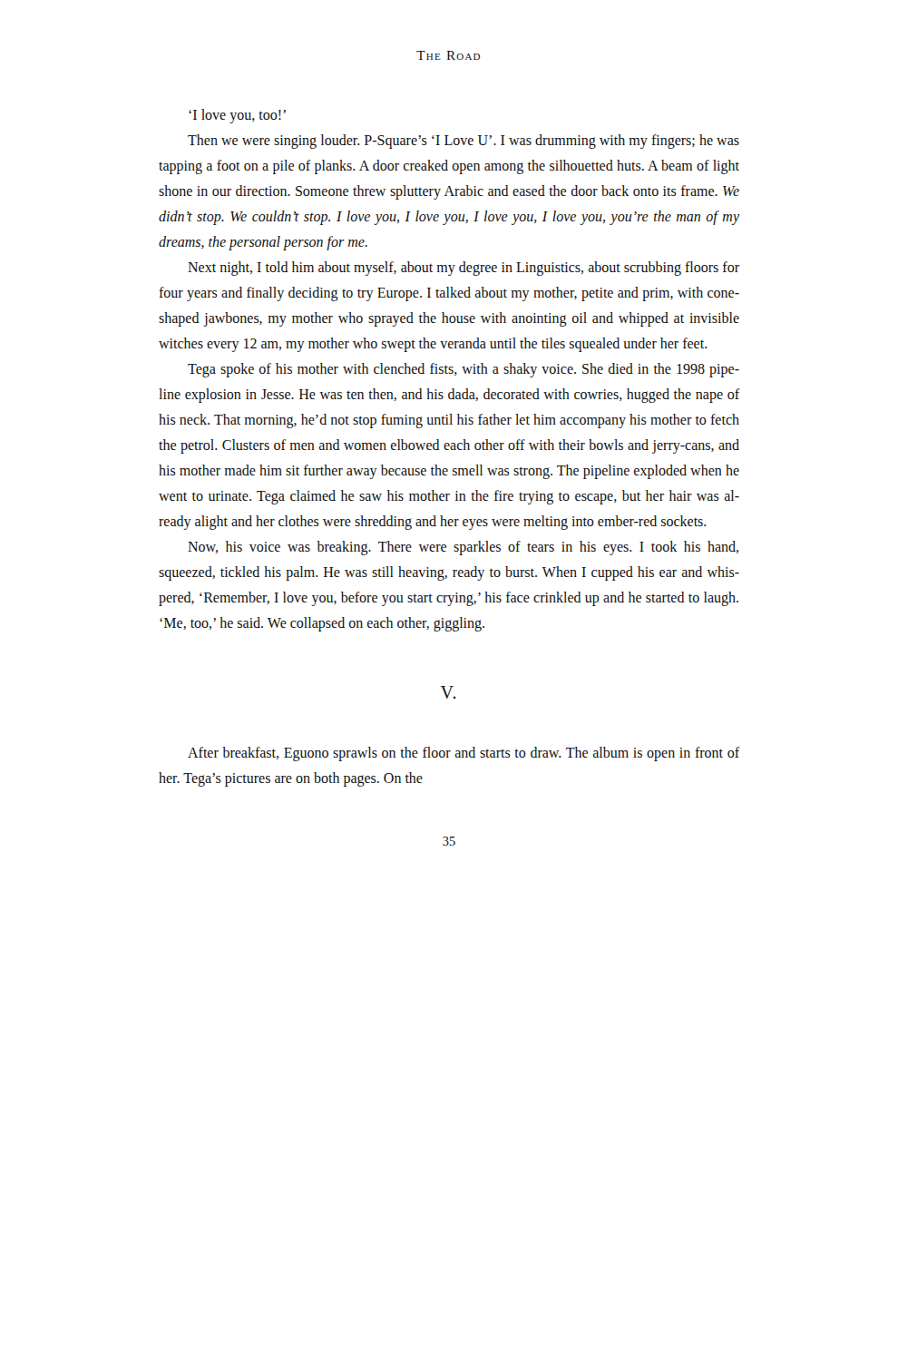The Road
‘I love you, too!’
Then we were singing louder. P-Square’s ‘I Love U’. I was drumming with my fingers; he was tapping a foot on a pile of planks. A door creaked open among the silhouetted huts. A beam of light shone in our direction. Someone threw spluttery Arabic and eased the door back onto its frame. We didn’t stop. We couldn’t stop. I love you, I love you, I love you, I love you, you’re the man of my dreams, the personal person for me.
Next night, I told him about myself, about my degree in Linguistics, about scrubbing floors for four years and finally deciding to try Europe. I talked about my mother, petite and prim, with cone-shaped jawbones, my mother who sprayed the house with anointing oil and whipped at invisible witches every 12 am, my mother who swept the veranda until the tiles squealed under her feet.
Tega spoke of his mother with clenched fists, with a shaky voice. She died in the 1998 pipeline explosion in Jesse. He was ten then, and his dada, decorated with cowries, hugged the nape of his neck. That morning, he’d not stop fuming until his father let him accompany his mother to fetch the petrol. Clusters of men and women elbowed each other off with their bowls and jerry-cans, and his mother made him sit further away because the smell was strong. The pipeline exploded when he went to urinate. Tega claimed he saw his mother in the fire trying to escape, but her hair was already alight and her clothes were shredding and her eyes were melting into ember-red sockets.
Now, his voice was breaking. There were sparkles of tears in his eyes. I took his hand, squeezed, tickled his palm. He was still heaving, ready to burst. When I cupped his ear and whispered, ‘Remember, I love you, before you start crying,’ his face crinkled up and he started to laugh. ‘Me, too,’ he said. We collapsed on each other, giggling.
V.
After breakfast, Eguono sprawls on the floor and starts to draw. The album is open in front of her. Tega’s pictures are on both pages. On the
35